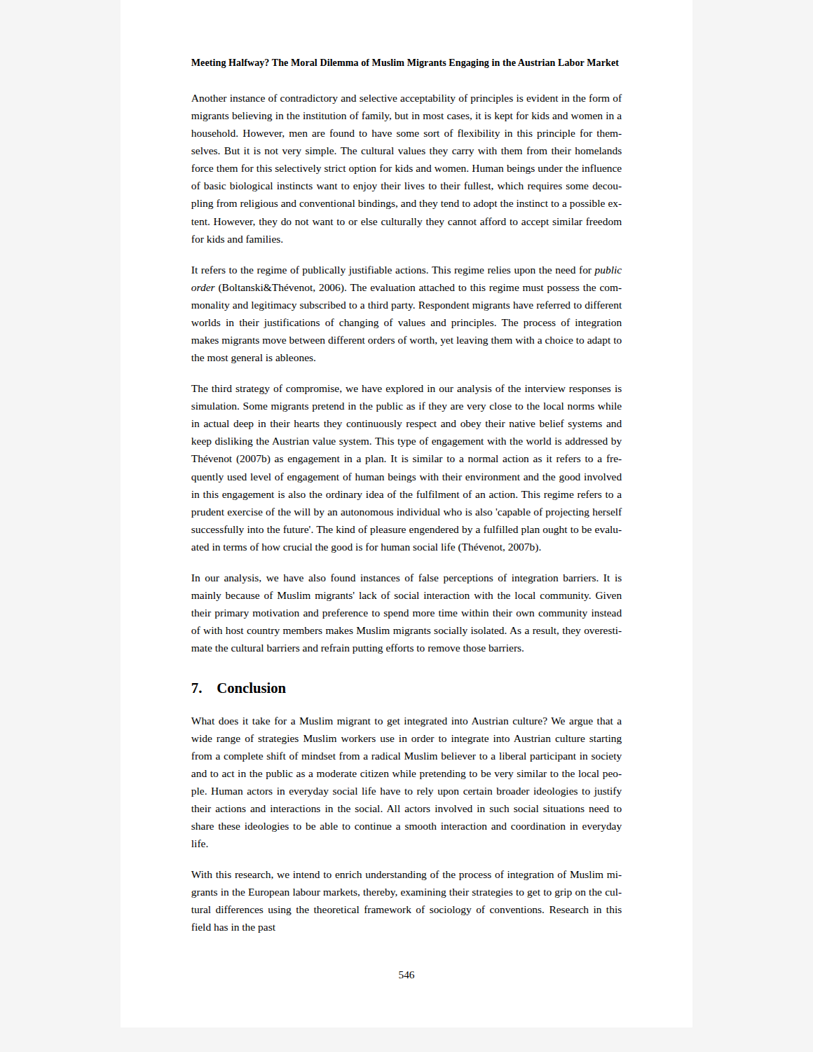Meeting Halfway? The Moral Dilemma of Muslim Migrants Engaging in the Austrian Labor Market
Another instance of contradictory and selective acceptability of principles is evident in the form of migrants believing in the institution of family, but in most cases, it is kept for kids and women in a household. However, men are found to have some sort of flexibility in this principle for themselves. But it is not very simple. The cultural values they carry with them from their homelands force them for this selectively strict option for kids and women. Human beings under the influence of basic biological instincts want to enjoy their lives to their fullest, which requires some decoupling from religious and conventional bindings, and they tend to adopt the instinct to a possible extent. However, they do not want to or else culturally they cannot afford to accept similar freedom for kids and families.
It refers to the regime of publically justifiable actions. This regime relies upon the need for public order (Boltanski&Thévenot, 2006). The evaluation attached to this regime must possess the commonality and legitimacy subscribed to a third party. Respondent migrants have referred to different worlds in their justifications of changing of values and principles. The process of integration makes migrants move between different orders of worth, yet leaving them with a choice to adapt to the most general is ableones.
The third strategy of compromise, we have explored in our analysis of the interview responses is simulation. Some migrants pretend in the public as if they are very close to the local norms while in actual deep in their hearts they continuously respect and obey their native belief systems and keep disliking the Austrian value system. This type of engagement with the world is addressed by Thévenot (2007b) as engagement in a plan. It is similar to a normal action as it refers to a frequently used level of engagement of human beings with their environment and the good involved in this engagement is also the ordinary idea of the fulfilment of an action. This regime refers to a prudent exercise of the will by an autonomous individual who is also 'capable of projecting herself successfully into the future'. The kind of pleasure engendered by a fulfilled plan ought to be evaluated in terms of how crucial the good is for human social life (Thévenot, 2007b).
In our analysis, we have also found instances of false perceptions of integration barriers. It is mainly because of Muslim migrants' lack of social interaction with the local community. Given their primary motivation and preference to spend more time within their own community instead of with host country members makes Muslim migrants socially isolated. As a result, they overestimate the cultural barriers and refrain putting efforts to remove those barriers.
7. Conclusion
What does it take for a Muslim migrant to get integrated into Austrian culture? We argue that a wide range of strategies Muslim workers use in order to integrate into Austrian culture starting from a complete shift of mindset from a radical Muslim believer to a liberal participant in society and to act in the public as a moderate citizen while pretending to be very similar to the local people. Human actors in everyday social life have to rely upon certain broader ideologies to justify their actions and interactions in the social. All actors involved in such social situations need to share these ideologies to be able to continue a smooth interaction and coordination in everyday life.
With this research, we intend to enrich understanding of the process of integration of Muslim migrants in the European labour markets, thereby, examining their strategies to get to grip on the cultural differences using the theoretical framework of sociology of conventions. Research in this field has in the past
546